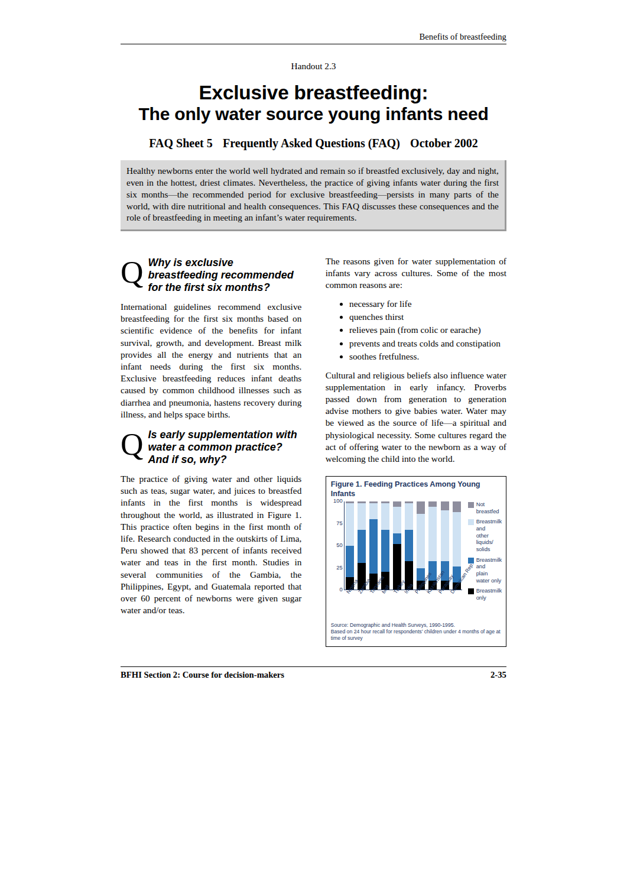Benefits of breastfeeding
Handout 2.3
Exclusive breastfeeding:The only water source young infants need
FAQ Sheet 5 Frequently Asked Questions (FAQ)October 2002
Healthy newborns enter the world well hydrated and remain so if breastfed exclusively, day and night, even in the hottest, driest climates. Nevertheless, the practice of giving infants water during the first six months—the recommended period for exclusive breastfeeding—persists in many parts of the world, with dire nutritional and health consequences. This FAQ discusses these consequences and the role of breastfeeding in meeting an infant’s water requirements.
Q
Why is exclusive breastfeeding recommended for the first six months?
International guidelines recommend exclusive breastfeeding for the first six months based on scientific evidence of the benefits for infant survival, growth, and development. Breast milk provides all the energy and nutrients that an infant needs during the first six months. Exclusive breastfeeding reduces infant deaths caused by common childhood illnesses such as diarrhea and pneumonia, hastens recovery during illness, and helps space births.
Q
Is early supplementation with water a common practice? And if so, why?
The practice of giving water and other liquids such as teas, sugar water, and juices to breastfed infants in the first months is widespread throughout the world, as illustrated in Figure 1. This practice often begins in the first month of life. Research conducted in the outskirts of Lima, Peru showed that 83 percent of infants received water and teas in the first month. Studies in several communities of the Gambia, the Philippines, Egypt, and Guatemala reported that over 60 percent of newborns were given sugar water and/or teas.
The reasons given for water supplementation of infants vary across cultures. Some of the most common reasons are:
necessary for life
quenches thirst
relieves pain (from colic or earache)
prevents and treats colds and constipation
soothes fretfulness.
Cultural and religious beliefs also influence water supplementation in early infancy. Proverbs passed down from generation to generation advise mothers to give babies water. Water may be viewed as the source of life—a spiritual and physiological necessity. Some cultures regard the act of offering water to the newborn as a way of welcoming the child into the world.
Figure 1. Feeding Practices Among Young Infants
100 75 50 25 0
Nigeria Zambia Tanzania Mali Turkey India Philippines Kazakhstan Paraguay Dominican Rep.
Not breastfed
Breastmilk and
other liquids/
solids
Breastmilk and
plain water only
Breastmilk only
Source: Demographic and Health Surveys, 1990-1995.
Based on 24 hour recall for respondents’ children under 4 months of age at time of survey
BFHI Section 2: Course for decision-makers
2-35